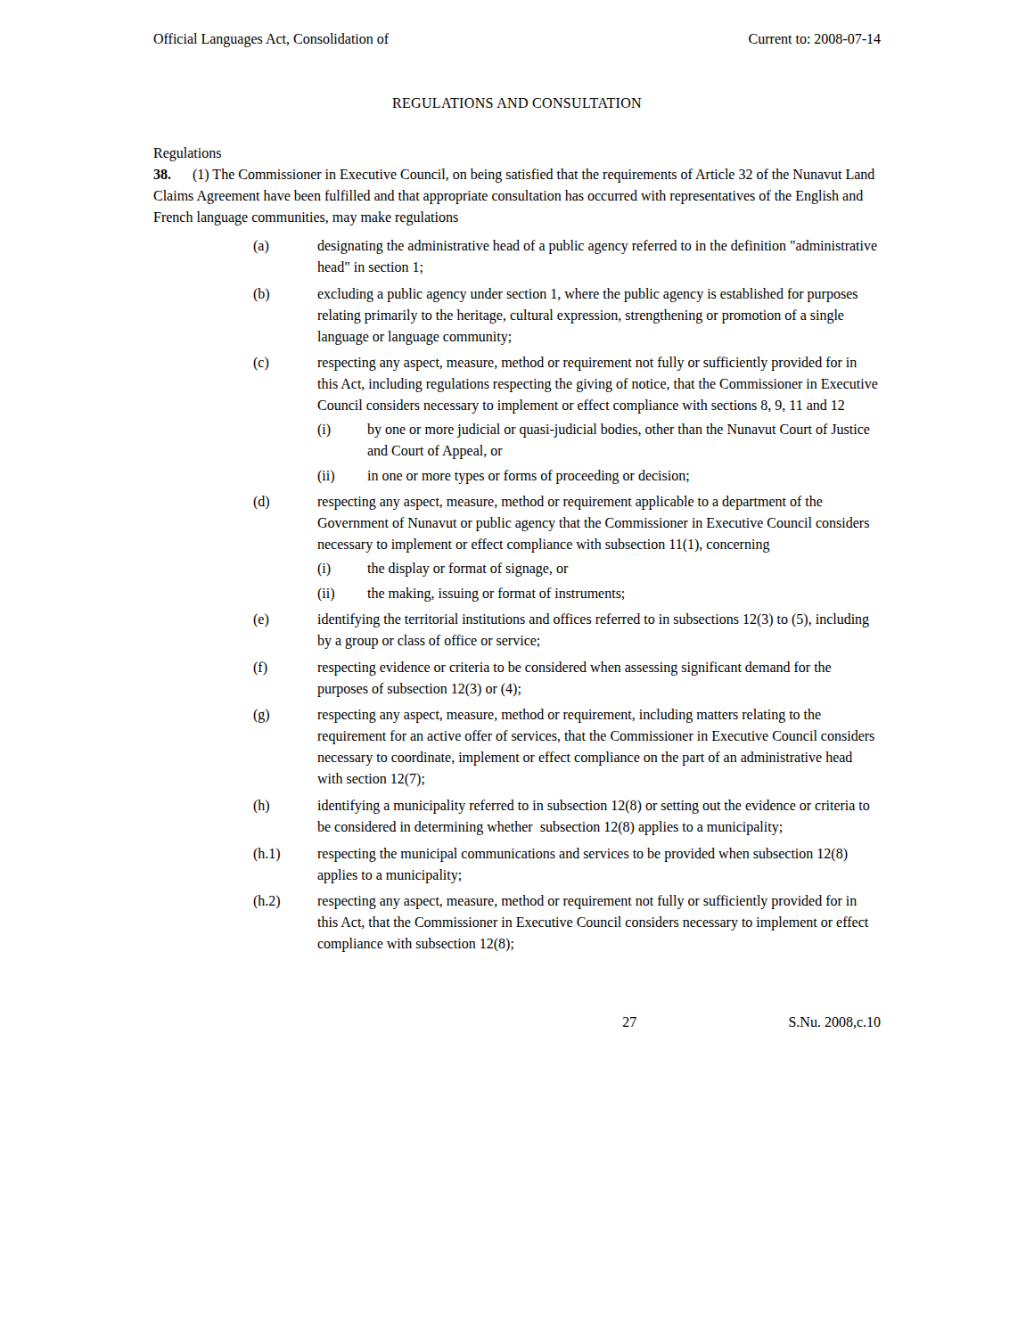Official Languages Act, Consolidation of
Current to: 2008-07-14
REGULATIONS AND CONSULTATION
Regulations
38. (1) The Commissioner in Executive Council, on being satisfied that the requirements of Article 32 of the Nunavut Land Claims Agreement have been fulfilled and that appropriate consultation has occurred with representatives of the English and French language communities, may make regulations
(a) designating the administrative head of a public agency referred to in the definition "administrative head" in section 1;
(b) excluding a public agency under section 1, where the public agency is established for purposes relating primarily to the heritage, cultural expression, strengthening or promotion of a single language or language community;
(c) respecting any aspect, measure, method or requirement not fully or sufficiently provided for in this Act, including regulations respecting the giving of notice, that the Commissioner in Executive Council considers necessary to implement or effect compliance with sections 8, 9, 11 and 12
(i) by one or more judicial or quasi-judicial bodies, other than the Nunavut Court of Justice and Court of Appeal, or
(ii) in one or more types or forms of proceeding or decision;
(d) respecting any aspect, measure, method or requirement applicable to a department of the Government of Nunavut or public agency that the Commissioner in Executive Council considers necessary to implement or effect compliance with subsection 11(1), concerning
(i) the display or format of signage, or
(ii) the making, issuing or format of instruments;
(e) identifying the territorial institutions and offices referred to in subsections 12(3) to (5), including by a group or class of office or service;
(f) respecting evidence or criteria to be considered when assessing significant demand for the purposes of subsection 12(3) or (4);
(g) respecting any aspect, measure, method or requirement, including matters relating to the requirement for an active offer of services, that the Commissioner in Executive Council considers necessary to coordinate, implement or effect compliance on the part of an administrative head with section 12(7);
(h) identifying a municipality referred to in subsection 12(8) or setting out the evidence or criteria to be considered in determining whether subsection 12(8) applies to a municipality;
(h.1) respecting the municipal communications and services to be provided when subsection 12(8) applies to a municipality;
(h.2) respecting any aspect, measure, method or requirement not fully or sufficiently provided for in this Act, that the Commissioner in Executive Council considers necessary to implement or effect compliance with subsection 12(8);
27
S.Nu. 2008,c.10